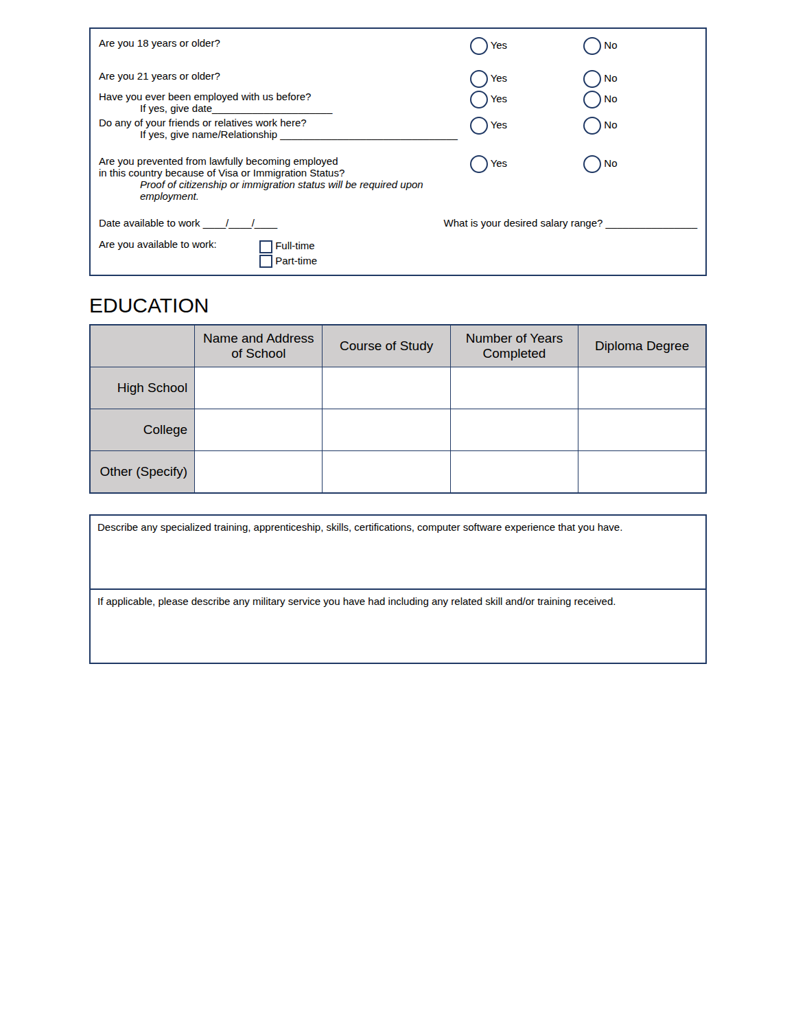| Are you 18 years or older? | Yes | No |
| Are you 21 years or older? | Yes | No |
| Have you ever been employed with us before? If yes, give date_____________________ | Yes | No |
| Do any of your friends or relatives work here? If yes, give name/Relationship _______________________________ | Yes | No |
| Are you prevented from lawfully becoming employed in this country because of Visa or Immigration Status? Proof of citizenship or immigration status will be required upon employment. | Yes | No |
Date available to work ____/____/____ What is your desired salary range? ________________
Are you available to work:
Full-time
Part-time
EDUCATION
| | Name and Address of School | Course of Study | Number of Years Completed | Diploma Degree |
| --- | --- | --- | --- | --- |
| High School | | | | |
| College | | | | |
| Other (Specify) | | | | |
Describe any specialized training, apprenticeship, skills, certifications, computer software experience that you have.
If applicable, please describe any military service you have had including any related skill and/or training received.